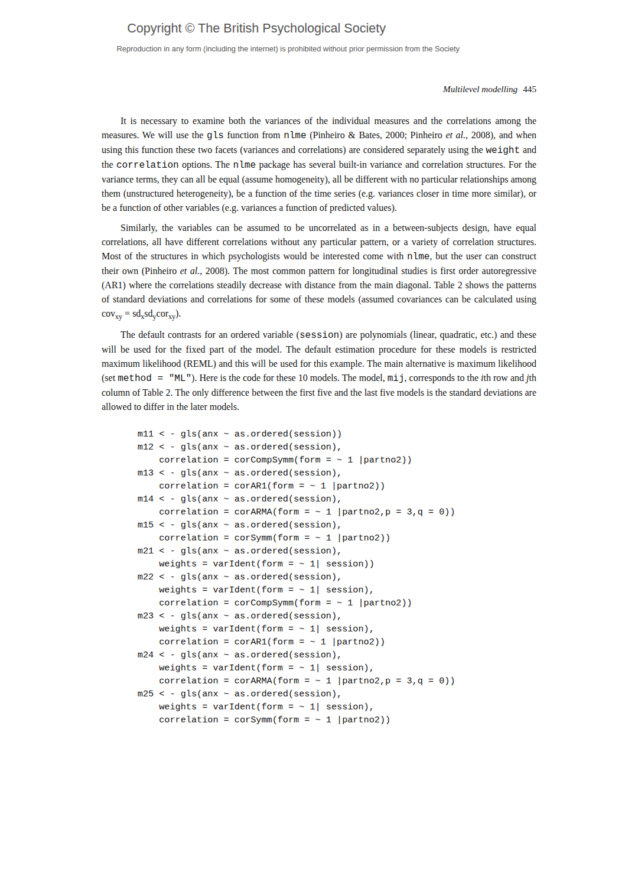Copyright © The British Psychological Society
Reproduction in any form (including the internet) is prohibited without prior permission from the Society
Multilevel modelling 445
It is necessary to examine both the variances of the individual measures and the correlations among the measures. We will use the gls function from nlme (Pinheiro & Bates, 2000; Pinheiro et al., 2008), and when using this function these two facets (variances and correlations) are considered separately using the weight and the correlation options. The nlme package has several built-in variance and correlation structures. For the variance terms, they can all be equal (assume homogeneity), all be different with no particular relationships among them (unstructured heterogeneity), be a function of the time series (e.g. variances closer in time more similar), or be a function of other variables (e.g. variances a function of predicted values).
Similarly, the variables can be assumed to be uncorrelated as in a between-subjects design, have equal correlations, all have different correlations without any particular pattern, or a variety of correlation structures. Most of the structures in which psychologists would be interested come with nlme, but the user can construct their own (Pinheiro et al., 2008). The most common pattern for longitudinal studies is first order autoregressive (AR1) where the correlations steadily decrease with distance from the main diagonal. Table 2 shows the patterns of standard deviations and correlations for some of these models (assumed covariances can be calculated using covxy = sdxsdycorxy).
The default contrasts for an ordered variable (session) are polynomials (linear, quadratic, etc.) and these will be used for the fixed part of the model. The default estimation procedure for these models is restricted maximum likelihood (REML) and this will be used for this example. The main alternative is maximum likelihood (set method = "ML"). Here is the code for these 10 models. The model, mij, corresponds to the ith row and jth column of Table 2. The only difference between the first five and the last five models is the standard deviations are allowed to differ in the later models.
m11 < - gls(anx ~ as.ordered(session))
m12 < - gls(anx ~ as.ordered(session),
    correlation = corCompSymm(form = ~ 1 |partno2))
m13 < - gls(anx ~ as.ordered(session),
    correlation = corAR1(form = ~ 1 |partno2))
m14 < - gls(anx ~ as.ordered(session),
    correlation = corARMA(form = ~ 1 |partno2,p = 3,q = 0))
m15 < - gls(anx ~ as.ordered(session),
    correlation = corSymm(form = ~ 1 |partno2))
m21 < - gls(anx ~ as.ordered(session),
    weights = varIdent(form = ~ 1| session))
m22 < - gls(anx ~ as.ordered(session),
    weights = varIdent(form = ~ 1| session),
    correlation = corCompSymm(form = ~ 1 |partno2))
m23 < - gls(anx ~ as.ordered(session),
    weights = varIdent(form = ~ 1| session),
    correlation = corAR1(form = ~ 1 |partno2))
m24 < - gls(anx ~ as.ordered(session),
    weights = varIdent(form = ~ 1| session),
    correlation = corARMA(form = ~ 1 |partno2,p = 3,q = 0))
m25 < - gls(anx ~ as.ordered(session),
    weights = varIdent(form = ~ 1| session),
    correlation = corSymm(form = ~ 1 |partno2))